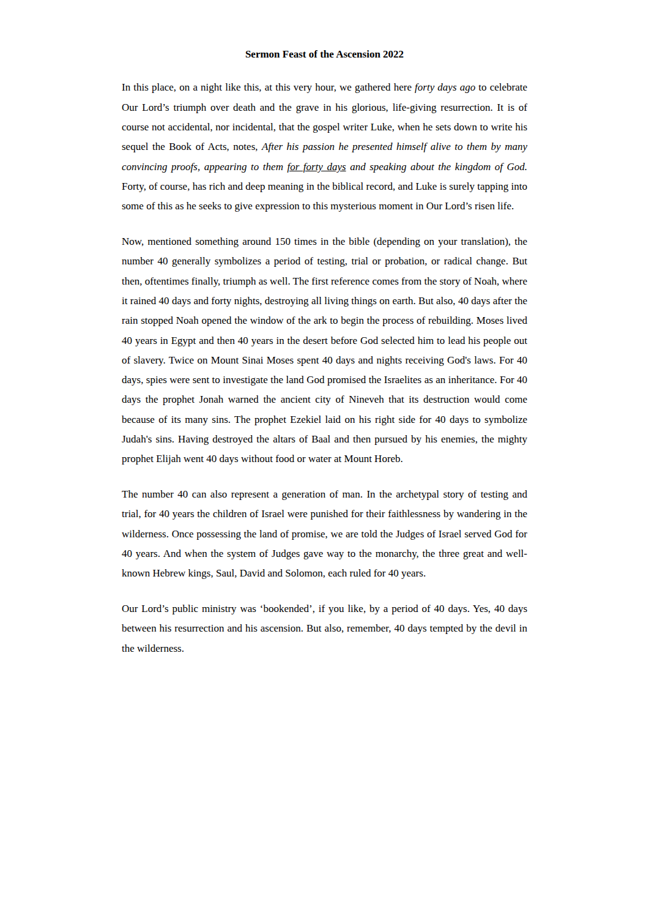Sermon Feast of the Ascension 2022
In this place, on a night like this, at this very hour, we gathered here forty days ago to celebrate Our Lord’s triumph over death and the grave in his glorious, life-giving resurrection. It is of course not accidental, nor incidental, that the gospel writer Luke, when he sets down to write his sequel the Book of Acts, notes, After his passion he presented himself alive to them by many convincing proofs, appearing to them for forty days and speaking about the kingdom of God. Forty, of course, has rich and deep meaning in the biblical record, and Luke is surely tapping into some of this as he seeks to give expression to this mysterious moment in Our Lord’s risen life.
Now, mentioned something around 150 times in the bible (depending on your translation), the number 40 generally symbolizes a period of testing, trial or probation, or radical change. But then, oftentimes finally, triumph as well. The first reference comes from the story of Noah, where it rained 40 days and forty nights, destroying all living things on earth. But also, 40 days after the rain stopped Noah opened the window of the ark to begin the process of rebuilding. Moses lived 40 years in Egypt and then 40 years in the desert before God selected him to lead his people out of slavery. Twice on Mount Sinai Moses spent 40 days and nights receiving God's laws. For 40 days, spies were sent to investigate the land God promised the Israelites as an inheritance. For 40 days the prophet Jonah warned the ancient city of Nineveh that its destruction would come because of its many sins. The prophet Ezekiel laid on his right side for 40 days to symbolize Judah's sins. Having destroyed the altars of Baal and then pursued by his enemies, the mighty prophet Elijah went 40 days without food or water at Mount Horeb.
The number 40 can also represent a generation of man. In the archetypal story of testing and trial, for 40 years the children of Israel were punished for their faithlessness by wandering in the wilderness. Once possessing the land of promise, we are told the Judges of Israel served God for 40 years. And when the system of Judges gave way to the monarchy, the three great and well-known Hebrew kings, Saul, David and Solomon, each ruled for 40 years.
Our Lord’s public ministry was ‘bookended’, if you like, by a period of 40 days. Yes, 40 days between his resurrection and his ascension. But also, remember, 40 days tempted by the devil in the wilderness.